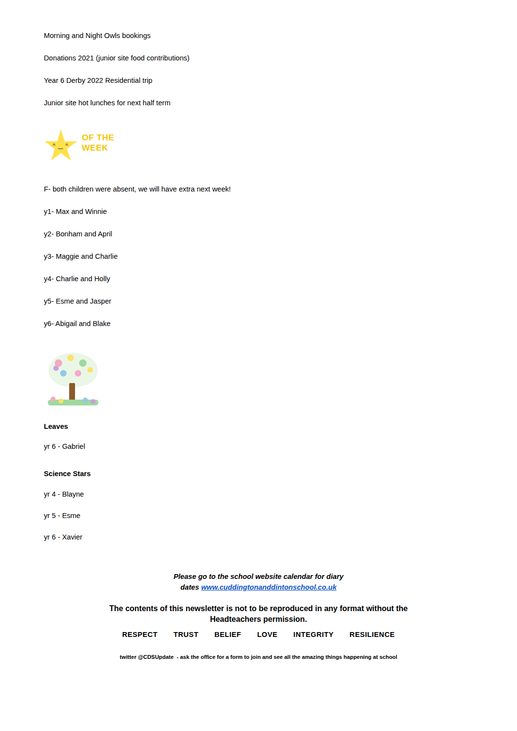Morning and Night Owls bookings
Donations 2021 (junior site food contributions)
Year 6 Derby 2022 Residential trip
Junior site hot lunches for next half term
^ ‿ ^
OF THE
WEEK
F- both children were absent, we will have extra next week!
y1- Max and Winnie
y2- Bonham and April
y3- Maggie and Charlie
y4- Charlie and Holly
y5- Esme and Jasper
y6- Abigail and Blake
Leaves
yr 6 - Gabriel
Science Stars
yr 4 - Blayne
yr 5 - Esme
yr 6 - Xavier
Please go to the school website calendar for diary
dates www.cuddingtonanddintonschool.co.uk
The contents of this newsletter is not to be reproduced in any format without the
Headteachers permission.
RESPECT TRUST BELIEF LOVE INTEGRITY RESILIENCE
twitter @CDSUpdate - ask the office for a form to join and see all the amazing things happening at school